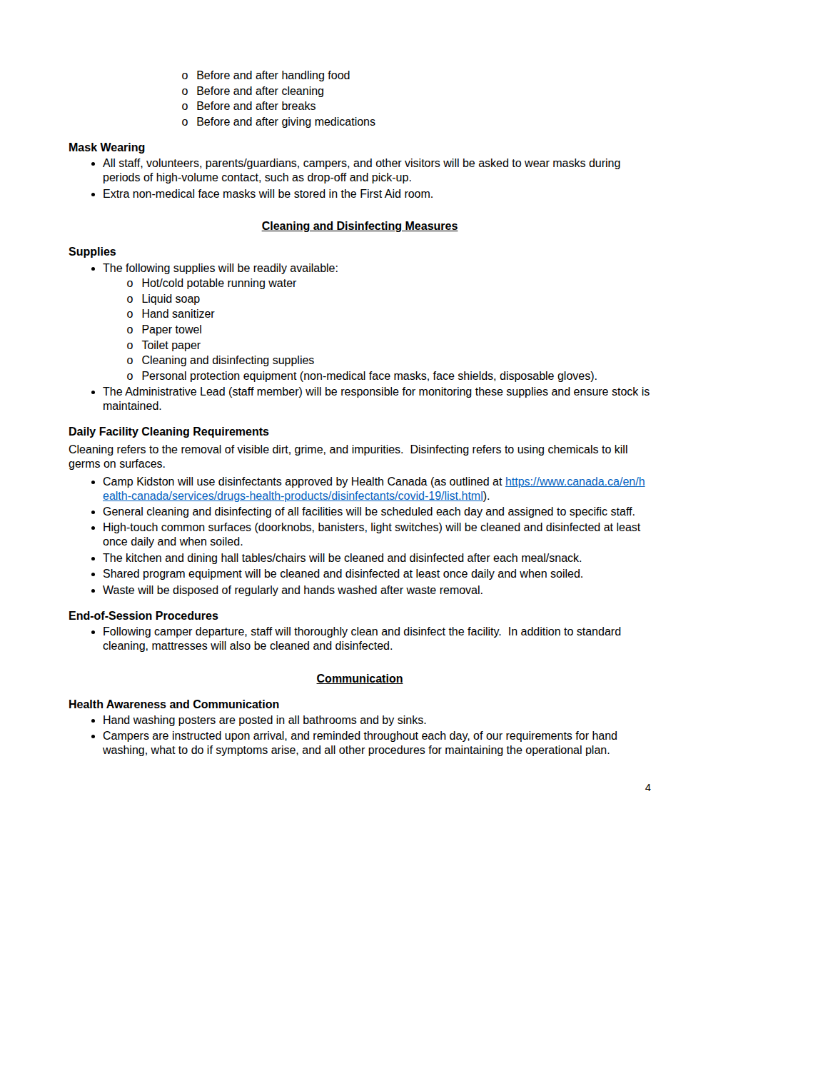Before and after handling food
Before and after cleaning
Before and after breaks
Before and after giving medications
Mask Wearing
All staff, volunteers, parents/guardians, campers, and other visitors will be asked to wear masks during periods of high-volume contact, such as drop-off and pick-up.
Extra non-medical face masks will be stored in the First Aid room.
Cleaning and Disinfecting Measures
Supplies
The following supplies will be readily available:
Hot/cold potable running water
Liquid soap
Hand sanitizer
Paper towel
Toilet paper
Cleaning and disinfecting supplies
Personal protection equipment (non-medical face masks, face shields, disposable gloves).
The Administrative Lead (staff member) will be responsible for monitoring these supplies and ensure stock is maintained.
Daily Facility Cleaning Requirements
Cleaning refers to the removal of visible dirt, grime, and impurities. Disinfecting refers to using chemicals to kill germs on surfaces.
Camp Kidston will use disinfectants approved by Health Canada (as outlined at https://www.canada.ca/en/health-canada/services/drugs-health-products/disinfectants/covid-19/list.html).
General cleaning and disinfecting of all facilities will be scheduled each day and assigned to specific staff.
High-touch common surfaces (doorknobs, banisters, light switches) will be cleaned and disinfected at least once daily and when soiled.
The kitchen and dining hall tables/chairs will be cleaned and disinfected after each meal/snack.
Shared program equipment will be cleaned and disinfected at least once daily and when soiled.
Waste will be disposed of regularly and hands washed after waste removal.
End-of-Session Procedures
Following camper departure, staff will thoroughly clean and disinfect the facility. In addition to standard cleaning, mattresses will also be cleaned and disinfected.
Communication
Health Awareness and Communication
Hand washing posters are posted in all bathrooms and by sinks.
Campers are instructed upon arrival, and reminded throughout each day, of our requirements for hand washing, what to do if symptoms arise, and all other procedures for maintaining the operational plan.
4